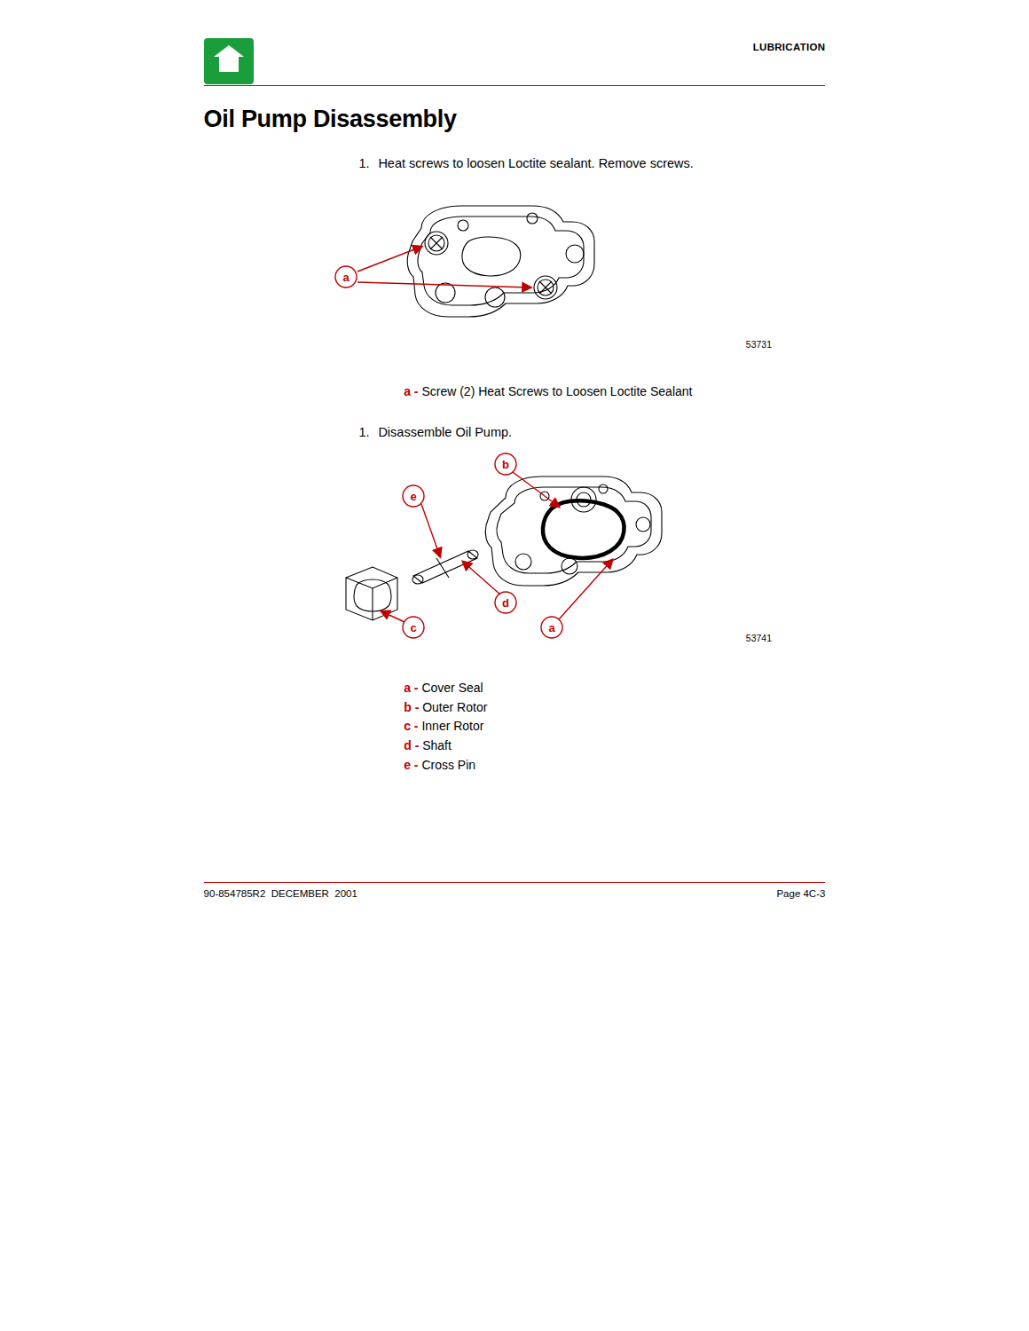LUBRICATION
Oil Pump Disassembly
Heat screws to loosen Loctite sealant. Remove screws.
a 53731
a - Screw (2) Heat Screws to Loosen Loctite Sealant
Disassemble Oil Pump.
b e d c a 53741
a - Cover Seal
b - Outer Rotor
c - Inner Rotor
d - Shaft
e - Cross Pin
90-854785R2 DECEMBER 2001 Page 4C-3